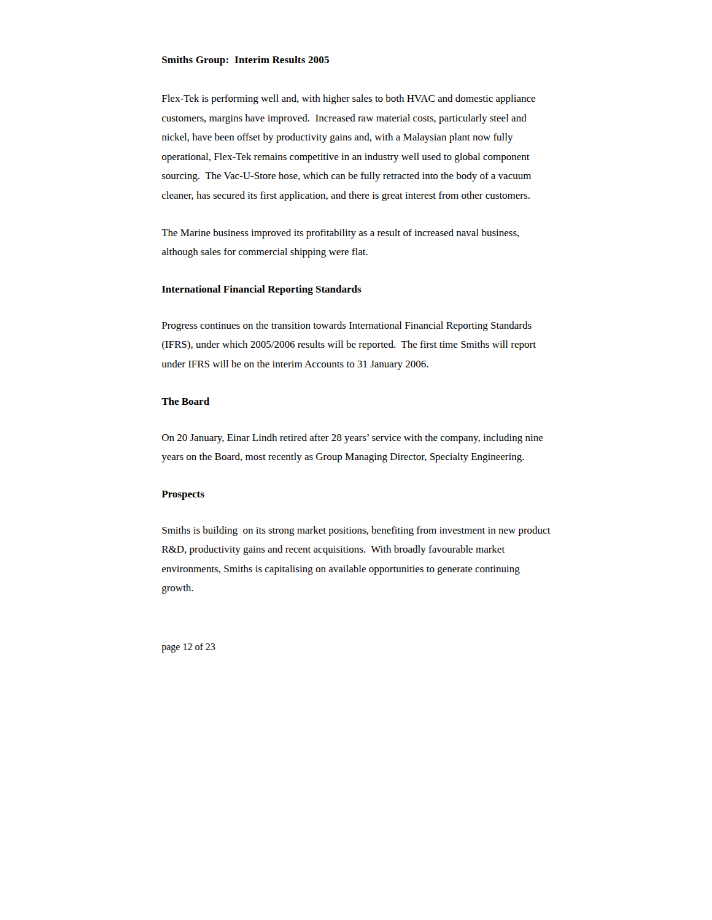Smiths Group: Interim Results 2005
Flex-Tek is performing well and, with higher sales to both HVAC and domestic appliance customers, margins have improved. Increased raw material costs, particularly steel and nickel, have been offset by productivity gains and, with a Malaysian plant now fully operational, Flex-Tek remains competitive in an industry well used to global component sourcing. The Vac-U-Store hose, which can be fully retracted into the body of a vacuum cleaner, has secured its first application, and there is great interest from other customers.
The Marine business improved its profitability as a result of increased naval business, although sales for commercial shipping were flat.
International Financial Reporting Standards
Progress continues on the transition towards International Financial Reporting Standards (IFRS), under which 2005/2006 results will be reported. The first time Smiths will report under IFRS will be on the interim Accounts to 31 January 2006.
The Board
On 20 January, Einar Lindh retired after 28 years’ service with the company, including nine years on the Board, most recently as Group Managing Director, Specialty Engineering.
Prospects
Smiths is building on its strong market positions, benefiting from investment in new product R&D, productivity gains and recent acquisitions. With broadly favourable market environments, Smiths is capitalising on available opportunities to generate continuing growth.
page 12 of 23